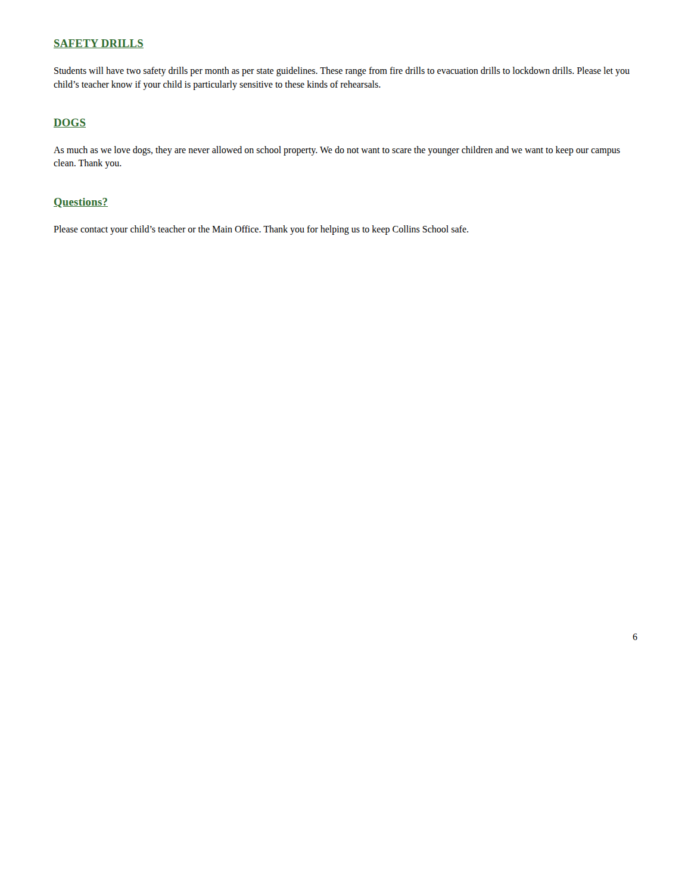SAFETY DRILLS
Students will have two safety drills per month as per state guidelines. These range from fire drills to evacuation drills to lockdown drills. Please let you child’s teacher know if your child is particularly sensitive to these kinds of rehearsals.
DOGS
As much as we love dogs, they are never allowed on school property. We do not want to scare the younger children and we want to keep our campus clean. Thank you.
Questions?
Please contact your child’s teacher or the Main Office. Thank you for helping us to keep Collins School safe.
6